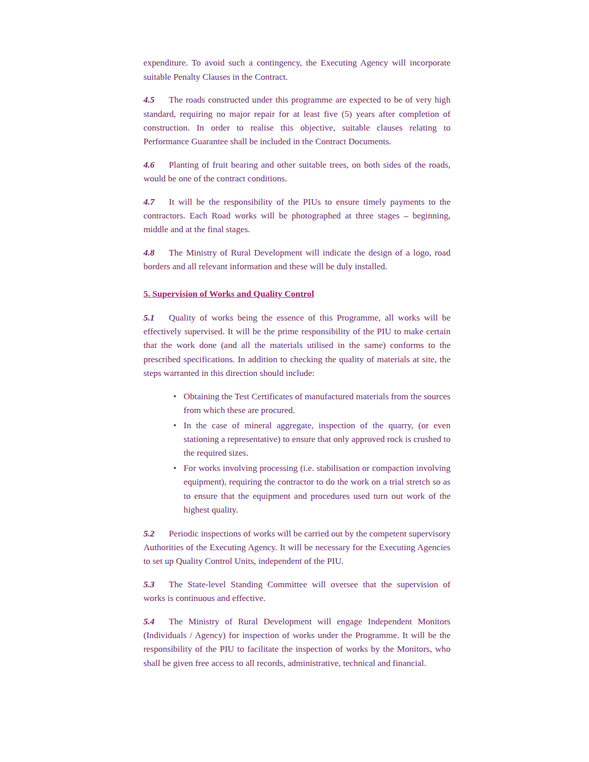expenditure. To avoid such a contingency, the Executing Agency will incorporate suitable Penalty Clauses in the Contract.
4.5 The roads constructed under this programme are expected to be of very high standard, requiring no major repair for at least five (5) years after completion of construction. In order to realise this objective, suitable clauses relating to Performance Guarantee shall be included in the Contract Documents.
4.6 Planting of fruit bearing and other suitable trees, on both sides of the roads, would be one of the contract conditions.
4.7 It will be the responsibility of the PIUs to ensure timely payments to the contractors. Each Road works will be photographed at three stages – beginning, middle and at the final stages.
4.8 The Ministry of Rural Development will indicate the design of a logo, road borders and all relevant information and these will be duly installed.
5. Supervision of Works and Quality Control
5.1 Quality of works being the essence of this Programme, all works will be effectively supervised. It will be the prime responsibility of the PIU to make certain that the work done (and all the materials utilised in the same) conforms to the prescribed specifications. In addition to checking the quality of materials at site, the steps warranted in this direction should include:
Obtaining the Test Certificates of manufactured materials from the sources from which these are procured.
In the case of mineral aggregate, inspection of the quarry, (or even stationing a representative) to ensure that only approved rock is crushed to the required sizes.
For works involving processing (i.e. stabilisation or compaction involving equipment), requiring the contractor to do the work on a trial stretch so as to ensure that the equipment and procedures used turn out work of the highest quality.
5.2 Periodic inspections of works will be carried out by the competent supervisory Authorities of the Executing Agency. It will be necessary for the Executing Agencies to set up Quality Control Units, independent of the PIU.
5.3 The State-level Standing Committee will oversee that the supervision of works is continuous and effective.
5.4 The Ministry of Rural Development will engage Independent Monitors (Individuals / Agency) for inspection of works under the Programme. It will be the responsibility of the PIU to facilitate the inspection of works by the Monitors, who shall be given free access to all records, administrative, technical and financial.